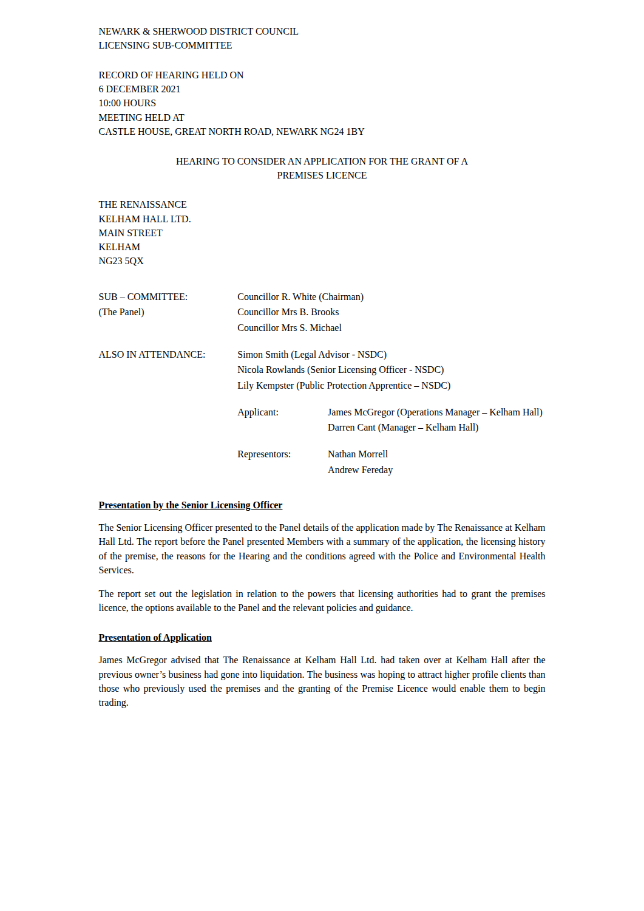NEWARK & SHERWOOD DISTRICT COUNCIL
LICENSING SUB-COMMITTEE
RECORD OF HEARING HELD ON
6 DECEMBER 2021
10:00 HOURS
MEETING HELD AT
CASTLE HOUSE, GREAT NORTH ROAD, NEWARK NG24 1BY
HEARING TO CONSIDER AN APPLICATION FOR THE GRANT OF A
PREMISES LICENCE
THE RENAISSANCE
KELHAM HALL LTD.
MAIN STREET
KELHAM
NG23 5QX
| SUB – COMMITTEE: | Councillor R. White (Chairman) |
| (The Panel) | Councillor Mrs B. Brooks |
| | Councillor Mrs S. Michael |
| ALSO IN ATTENDANCE: | Simon Smith (Legal Advisor - NSDC) |
| | Nicola Rowlands (Senior Licensing Officer - NSDC) |
| | Lily Kempster (Public Protection Apprentice – NSDC) |
| | Applicant: | James McGregor (Operations Manager – Kelham Hall) |
| | | Darren Cant (Manager – Kelham Hall) |
| | Representors: | Nathan Morrell |
| | | Andrew Fereday |
Presentation by the Senior Licensing Officer
The Senior Licensing Officer presented to the Panel details of the application made by The Renaissance at Kelham Hall Ltd. The report before the Panel presented Members with a summary of the application, the licensing history of the premise, the reasons for the Hearing and the conditions agreed with the Police and Environmental Health Services.
The report set out the legislation in relation to the powers that licensing authorities had to grant the premises licence, the options available to the Panel and the relevant policies and guidance.
Presentation of Application
James McGregor advised that The Renaissance at Kelham Hall Ltd. had taken over at Kelham Hall after the previous owner’s business had gone into liquidation. The business was hoping to attract higher profile clients than those who previously used the premises and the granting of the Premise Licence would enable them to begin trading.